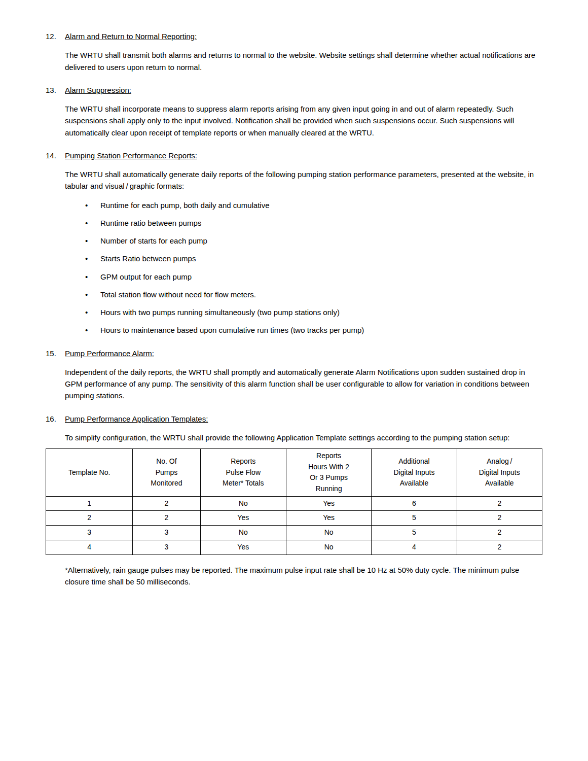Alarm and Return to Normal Reporting:
The WRTU shall transmit both alarms and returns to normal to the website. Website settings shall determine whether actual notifications are delivered to users upon return to normal.
Alarm Suppression:
The WRTU shall incorporate means to suppress alarm reports arising from any given input going in and out of alarm repeatedly. Such suspensions shall apply only to the input involved. Notification shall be provided when such suspensions occur. Such suspensions will automatically clear upon receipt of template reports or when manually cleared at the WRTU.
Pumping Station Performance Reports:
The WRTU shall automatically generate daily reports of the following pumping station performance parameters, presented at the website, in tabular and visual / graphic formats:
Runtime for each pump, both daily and cumulative
Runtime ratio between pumps
Number of starts for each pump
Starts Ratio between pumps
GPM output for each pump
Total station flow without need for flow meters.
Hours with two pumps running simultaneously (two pump stations only)
Hours to maintenance based upon cumulative run times (two tracks per pump)
Pump Performance Alarm:
Independent of the daily reports, the WRTU shall promptly and automatically generate Alarm Notifications upon sudden sustained drop in GPM performance of any pump. The sensitivity of this alarm function shall be user configurable to allow for variation in conditions between pumping stations.
Pump Performance Application Templates:
To simplify configuration, the WRTU shall provide the following Application Template settings according to the pumping station setup:
| Template No. | No. Of Pumps Monitored | Reports Pulse Flow Meter* Totals | Reports Hours With 2 Or 3 Pumps Running | Additional Digital Inputs Available | Analog / Digital Inputs Available |
| --- | --- | --- | --- | --- | --- |
| 1 | 2 | No | Yes | 6 | 2 |
| 2 | 2 | Yes | Yes | 5 | 2 |
| 3 | 3 | No | No | 5 | 2 |
| 4 | 3 | Yes | No | 4 | 2 |
*Alternatively, rain gauge pulses may be reported. The maximum pulse input rate shall be 10 Hz at 50% duty cycle. The minimum pulse closure time shall be 50 milliseconds.